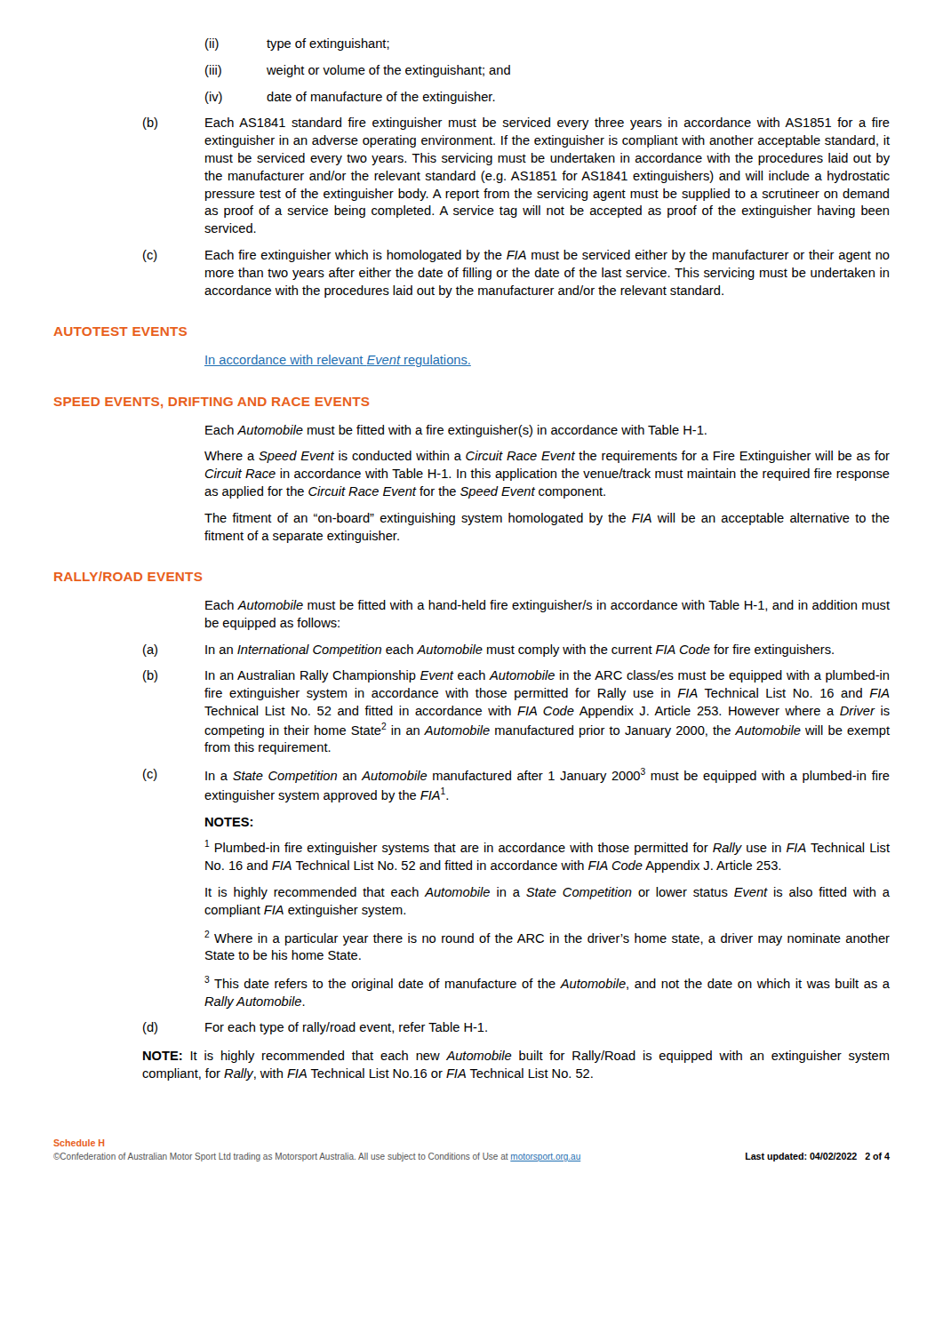(ii)
type of extinguishant;
(iii)
weight or volume of the extinguishant; and
(iv)
date of manufacture of the extinguisher.
(b)
Each AS1841 standard fire extinguisher must be serviced every three years in accordance with AS1851 for a fire extinguisher in an adverse operating environment. If the extinguisher is compliant with another acceptable standard, it must be serviced every two years. This servicing must be undertaken in accordance with the procedures laid out by the manufacturer and/or the relevant standard (e.g. AS1851 for AS1841 extinguishers) and will include a hydrostatic pressure test of the extinguisher body. A report from the servicing agent must be supplied to a scrutineer on demand as proof of a service being completed. A service tag will not be accepted as proof of the extinguisher having been serviced.
(c)
Each fire extinguisher which is homologated by the FIA must be serviced either by the manufacturer or their agent no more than two years after either the date of filling or the date of the last service. This servicing must be undertaken in accordance with the procedures laid out by the manufacturer and/or the relevant standard.
AUTOTEST EVENTS
In accordance with relevant Event regulations.
SPEED EVENTS, DRIFTING AND RACE EVENTS
Each Automobile must be fitted with a fire extinguisher(s) in accordance with Table H-1.
Where a Speed Event is conducted within a Circuit Race Event the requirements for a Fire Extinguisher will be as for Circuit Race in accordance with Table H-1. In this application the venue/track must maintain the required fire response as applied for the Circuit Race Event for the Speed Event component.
The fitment of an “on-board” extinguishing system homologated by the FIA will be an acceptable alternative to the fitment of a separate extinguisher.
RALLY/ROAD EVENTS
Each Automobile must be fitted with a hand-held fire extinguisher/s in accordance with Table H-1, and in addition must be equipped as follows:
(a)
In an International Competition each Automobile must comply with the current FIA Code for fire extinguishers.
(b)
In an Australian Rally Championship Event each Automobile in the ARC class/es must be equipped with a plumbed-in fire extinguisher system in accordance with those permitted for Rally use in FIA Technical List No. 16 and FIA Technical List No. 52 and fitted in accordance with FIA Code Appendix J. Article 253. However where a Driver is competing in their home State2 in an Automobile manufactured prior to January 2000, the Automobile will be exempt from this requirement.
(c)
In a State Competition an Automobile manufactured after 1 January 20003 must be equipped with a plumbed-in fire extinguisher system approved by the FIA1.
NOTES:
1 Plumbed-in fire extinguisher systems that are in accordance with those permitted for Rally use in FIA Technical List No. 16 and FIA Technical List No. 52 and fitted in accordance with FIA Code Appendix J. Article 253.
It is highly recommended that each Automobile in a State Competition or lower status Event is also fitted with a compliant FIA extinguisher system.
2 Where in a particular year there is no round of the ARC in the driver’s home state, a driver may nominate another State to be his home State.
3 This date refers to the original date of manufacture of the Automobile, and not the date on which it was built as a Rally Automobile.
(d)
For each type of rally/road event, refer Table H-1.
NOTE: It is highly recommended that each new Automobile built for Rally/Road is equipped with an extinguisher system compliant, for Rally, with FIA Technical List No.16 or FIA Technical List No. 52.
Schedule H ©Confederation of Australian Motor Sport Ltd trading as Motorsport Australia. All use subject to Conditions of Use at motorsport.org.au
Last updated: 04/02/2022 2 of 4